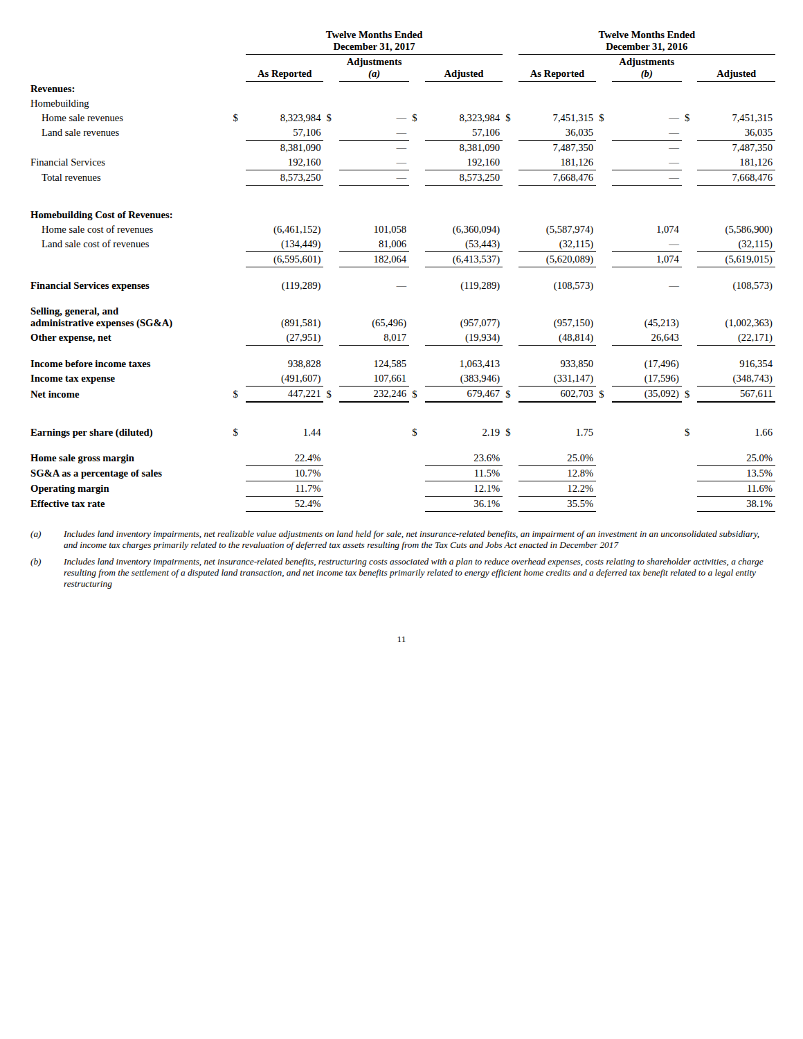| | | Twelve Months Ended December 31, 2017 | | Twelve Months Ended December 31, 2016 |
| --- | --- | --- | --- | --- |
| | | As Reported | | Adjustments (a) | | Adjusted | | As Reported | | Adjustments (b) | | Adjusted |
| Revenues: | |
| Homebuilding | |
| Home sale revenues | $ | 8,323,984 | $ | — | $ | 8,323,984 | $ | 7,451,315 | $ | — | $ | 7,451,315 |
| Land sale revenues | | 57,106 | | — | | 57,106 | | 36,035 | | — | | 36,035 |
| | | 8,381,090 | | — | | 8,381,090 | | 7,487,350 | | — | | 7,487,350 |
| Financial Services | | 192,160 | | — | | 192,160 | | 181,126 | | — | | 181,126 |
| Total revenues | | 8,573,250 | | — | | 8,573,250 | | 7,668,476 | | — | | 7,668,476 |
| Homebuilding Cost of Revenues: | |
| Home sale cost of revenues | | (6,461,152) | | 101,058 | | (6,360,094) | | (5,587,974) | | 1,074 | | (5,586,900) |
| Land sale cost of revenues | | (134,449) | | 81,006 | | (53,443) | | (32,115) | | — | | (32,115) |
| | | (6,595,601) | | 182,064 | | (6,413,537) | | (5,620,089) | | 1,074 | | (5,619,015) |
| Financial Services expenses | | (119,289) | | — | | (119,289) | | (108,573) | | — | | (108,573) |
| Selling, general, and administrative expenses (SG&A) | | (891,581) | | (65,496) | | (957,077) | | (957,150) | | (45,213) | | (1,002,363) |
| Other expense, net | | (27,951) | | 8,017 | | (19,934) | | (48,814) | | 26,643 | | (22,171) |
| Income before income taxes | | 938,828 | | 124,585 | | 1,063,413 | | 933,850 | | (17,496) | | 916,354 |
| Income tax expense | | (491,607) | | 107,661 | | (383,946) | | (331,147) | | (17,596) | | (348,743) |
| Net income | $ | 447,221 | $ | 232,246 | $ | 679,467 | $ | 602,703 | $ | (35,092) | $ | 567,611 |
| Earnings per share (diluted) | $ | 1.44 | | | $ | 2.19 | $ | 1.75 | | | $ | 1.66 |
| Home sale gross margin | | 22.4% | | | | 23.6% | | 25.0% | | | | 25.0% |
| SG&A as a percentage of sales | | 10.7% | | | | 11.5% | | 12.8% | | | | 13.5% |
| Operating margin | | 11.7% | | | | 12.1% | | 12.2% | | | | 11.6% |
| Effective tax rate | | 52.4% | | | | 36.1% | | 35.5% | | | | 38.1% |
| (a) | Includes land inventory impairments, net realizable value adjustments on land held for sale, net insurance-related benefits, an impairment of an investment in an unconsolidated subsidiary, and income tax charges primarily related to the revaluation of deferred tax assets resulting from the Tax Cuts and Jobs Act enacted in December 2017 |
| (b) | Includes land inventory impairments, net insurance-related benefits, restructuring costs associated with a plan to reduce overhead expenses, costs relating to shareholder activities, a charge resulting from the settlement of a disputed land transaction, and net income tax benefits primarily related to energy efficient home credits and a deferred tax benefit related to a legal entity restructuring |
11